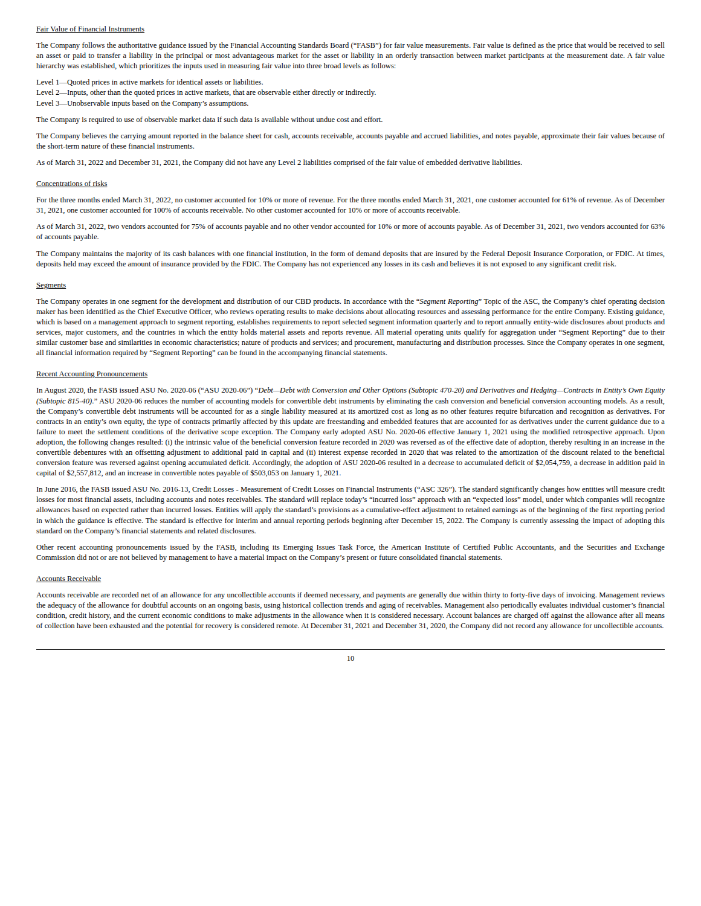Fair Value of Financial Instruments
The Company follows the authoritative guidance issued by the Financial Accounting Standards Board (“FASB”) for fair value measurements. Fair value is defined as the price that would be received to sell an asset or paid to transfer a liability in the principal or most advantageous market for the asset or liability in an orderly transaction between market participants at the measurement date. A fair value hierarchy was established, which prioritizes the inputs used in measuring fair value into three broad levels as follows:
Level 1—Quoted prices in active markets for identical assets or liabilities.
Level 2—Inputs, other than the quoted prices in active markets, that are observable either directly or indirectly.
Level 3—Unobservable inputs based on the Company’s assumptions.
The Company is required to use of observable market data if such data is available without undue cost and effort.
The Company believes the carrying amount reported in the balance sheet for cash, accounts receivable, accounts payable and accrued liabilities, and notes payable, approximate their fair values because of the short-term nature of these financial instruments.
As of March 31, 2022 and December 31, 2021, the Company did not have any Level 2 liabilities comprised of the fair value of embedded derivative liabilities.
Concentrations of risks
For the three months ended March 31, 2022, no customer accounted for 10% or more of revenue. For the three months ended March 31, 2021, one customer accounted for 61% of revenue. As of December 31, 2021, one customer accounted for 100% of accounts receivable. No other customer accounted for 10% or more of accounts receivable.
As of March 31, 2022, two vendors accounted for 75% of accounts payable and no other vendor accounted for 10% or more of accounts payable. As of December 31, 2021, two vendors accounted for 63% of accounts payable.
The Company maintains the majority of its cash balances with one financial institution, in the form of demand deposits that are insured by the Federal Deposit Insurance Corporation, or FDIC. At times, deposits held may exceed the amount of insurance provided by the FDIC. The Company has not experienced any losses in its cash and believes it is not exposed to any significant credit risk.
Segments
The Company operates in one segment for the development and distribution of our CBD products. In accordance with the “Segment Reporting” Topic of the ASC, the Company’s chief operating decision maker has been identified as the Chief Executive Officer, who reviews operating results to make decisions about allocating resources and assessing performance for the entire Company. Existing guidance, which is based on a management approach to segment reporting, establishes requirements to report selected segment information quarterly and to report annually entity-wide disclosures about products and services, major customers, and the countries in which the entity holds material assets and reports revenue. All material operating units qualify for aggregation under “Segment Reporting” due to their similar customer base and similarities in economic characteristics; nature of products and services; and procurement, manufacturing and distribution processes. Since the Company operates in one segment, all financial information required by “Segment Reporting” can be found in the accompanying financial statements.
Recent Accounting Pronouncements
In August 2020, the FASB issued ASU No. 2020-06 (“ASU 2020-06”) “Debt—Debt with Conversion and Other Options (Subtopic 470-20) and Derivatives and Hedging—Contracts in Entity’s Own Equity (Subtopic 815-40).” ASU 2020-06 reduces the number of accounting models for convertible debt instruments by eliminating the cash conversion and beneficial conversion accounting models. As a result, the Company’s convertible debt instruments will be accounted for as a single liability measured at its amortized cost as long as no other features require bifurcation and recognition as derivatives. For contracts in an entity’s own equity, the type of contracts primarily affected by this update are freestanding and embedded features that are accounted for as derivatives under the current guidance due to a failure to meet the settlement conditions of the derivative scope exception. The Company early adopted ASU No. 2020-06 effective January 1, 2021 using the modified retrospective approach. Upon adoption, the following changes resulted: (i) the intrinsic value of the beneficial conversion feature recorded in 2020 was reversed as of the effective date of adoption, thereby resulting in an increase in the convertible debentures with an offsetting adjustment to additional paid in capital and (ii) interest expense recorded in 2020 that was related to the amortization of the discount related to the beneficial conversion feature was reversed against opening accumulated deficit. Accordingly, the adoption of ASU 2020-06 resulted in a decrease to accumulated deficit of $2,054,759, a decrease in addition paid in capital of $2,557,812, and an increase in convertible notes payable of $503,053 on January 1, 2021.
In June 2016, the FASB issued ASU No. 2016-13, Credit Losses - Measurement of Credit Losses on Financial Instruments (“ASC 326”). The standard significantly changes how entities will measure credit losses for most financial assets, including accounts and notes receivables. The standard will replace today’s “incurred loss” approach with an “expected loss” model, under which companies will recognize allowances based on expected rather than incurred losses. Entities will apply the standard’s provisions as a cumulative-effect adjustment to retained earnings as of the beginning of the first reporting period in which the guidance is effective. The standard is effective for interim and annual reporting periods beginning after December 15, 2022. The Company is currently assessing the impact of adopting this standard on the Company’s financial statements and related disclosures.
Other recent accounting pronouncements issued by the FASB, including its Emerging Issues Task Force, the American Institute of Certified Public Accountants, and the Securities and Exchange Commission did not or are not believed by management to have a material impact on the Company’s present or future consolidated financial statements.
Accounts Receivable
Accounts receivable are recorded net of an allowance for any uncollectible accounts if deemed necessary, and payments are generally due within thirty to forty-five days of invoicing. Management reviews the adequacy of the allowance for doubtful accounts on an ongoing basis, using historical collection trends and aging of receivables. Management also periodically evaluates individual customer’s financial condition, credit history, and the current economic conditions to make adjustments in the allowance when it is considered necessary. Account balances are charged off against the allowance after all means of collection have been exhausted and the potential for recovery is considered remote. At December 31, 2021 and December 31, 2020, the Company did not record any allowance for uncollectible accounts.
10